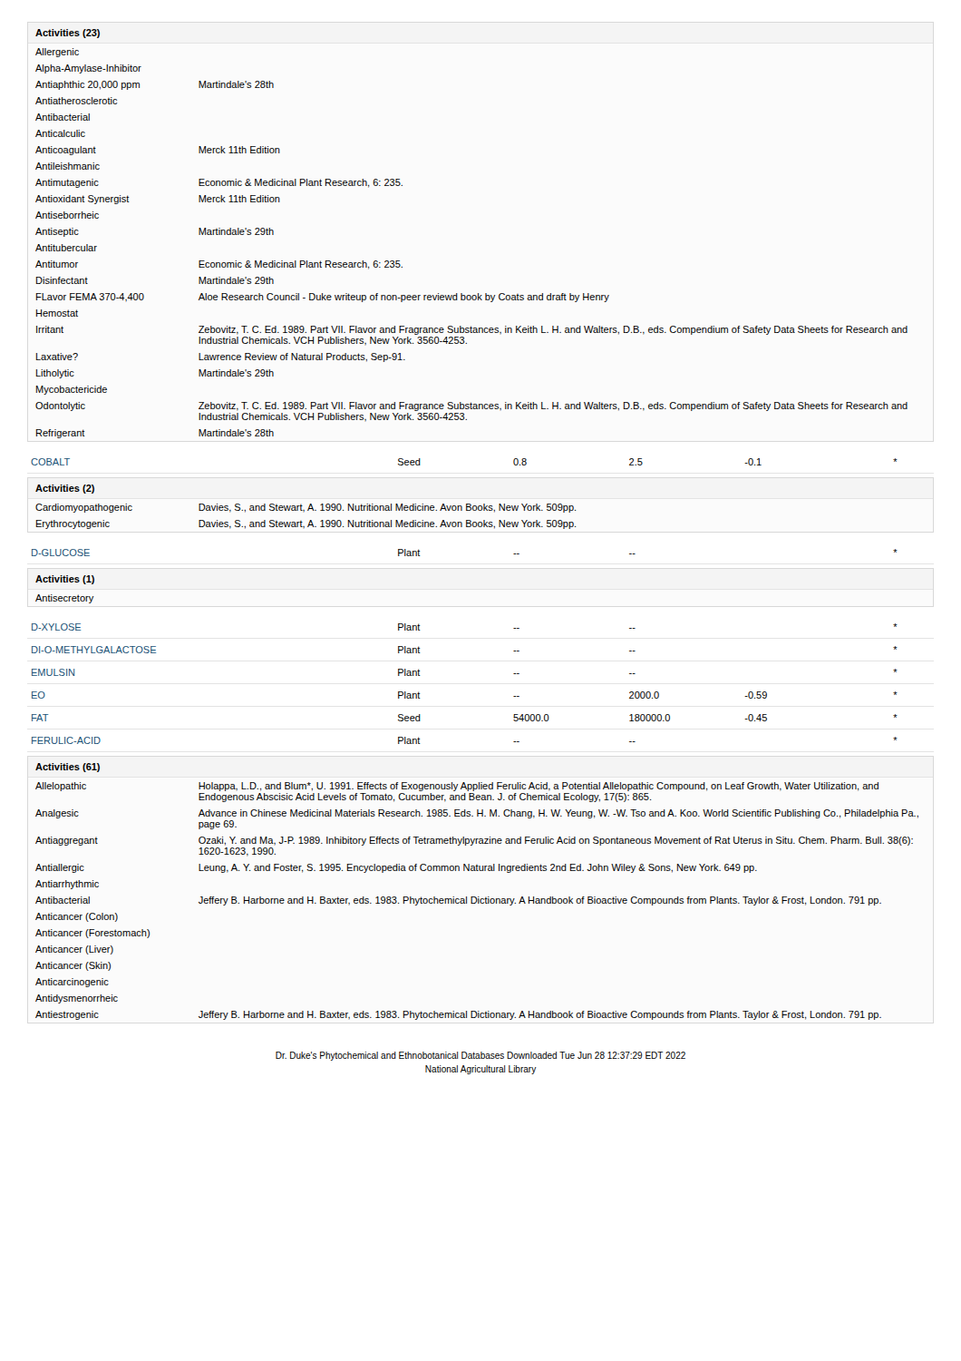Activities (23)
| Allergenic | |
| Alpha-Amylase-Inhibitor | |
| Antiaphthic 20,000 ppm | Martindale's 28th |
| Antiatherosclerotic | |
| Antibacterial | |
| Anticalculic | |
| Anticoagulant | Merck 11th Edition |
| Antileishmanic | |
| Antimutagenic | Economic & Medicinal Plant Research, 6: 235. |
| Antioxidant Synergist | Merck 11th Edition |
| Antiseborrheic | |
| Antiseptic | Martindale's 29th |
| Antitubercular | |
| Antitumor | Economic & Medicinal Plant Research, 6: 235. |
| Disinfectant | Martindale's 29th |
| FLavor FEMA 370-4,400 | Aloe Research Council - Duke writeup of non-peer reviewd book by Coats and draft by Henry |
| Hemostat | |
| Irritant | Zebovitz, T. C. Ed. 1989. Part VII. Flavor and Fragrance Substances, in Keith L. H. and Walters, D.B., eds. Compendium of Safety Data Sheets for Research and Industrial Chemicals. VCH Publishers, New York. 3560-4253. |
| Laxative? | Lawrence Review of Natural Products, Sep-91. |
| Litholytic | Martindale's 29th |
| Mycobactericide | |
| Odontolytic | Zebovitz, T. C. Ed. 1989. Part VII. Flavor and Fragrance Substances, in Keith L. H. and Walters, D.B., eds. Compendium of Safety Data Sheets for Research and Industrial Chemicals. VCH Publishers, New York. 3560-4253. |
| Refrigerant | Martindale's 28th |
| COBALT | Seed | 0.8 | 2.5 | -0.1 | * |
Activities (2)
| Cardiomyopathogenic | Davies, S., and Stewart, A. 1990. Nutritional Medicine. Avon Books, New York. 509pp. |
| Erythrocytogenic | Davies, S., and Stewart, A. 1990. Nutritional Medicine. Avon Books, New York. 509pp. |
| D-GLUCOSE | Plant | -- | -- | | * |
Activities (1)
| Antisecretory | |
| D-XYLOSE | Plant | -- | -- | | * |
| DI-O-METHYLGALACTOSE | Plant | -- | -- | | * |
| EMULSIN | Plant | -- | -- | | * |
| EO | Plant | -- | 2000.0 | -0.59 | * |
| FAT | Seed | 54000.0 | 180000.0 | -0.45 | * |
| FERULIC-ACID | Plant | -- | -- | | * |
Activities (61)
| Allelopathic | Holappa, L.D., and Blum*, U. 1991. Effects of Exogenously Applied Ferulic Acid, a Potential Allelopathic Compound, on Leaf Growth, Water Utilization, and Endogenous Abscisic Acid Levels of Tomato, Cucumber, and Bean. J. of Chemical Ecology, 17(5): 865. |
| Analgesic | Advance in Chinese Medicinal Materials Research. 1985. Eds. H. M. Chang, H. W. Yeung, W. -W. Tso and A. Koo. World Scientific Publishing Co., Philadelphia Pa., page 69. |
| Antiaggregant | Ozaki, Y. and Ma, J-P. 1989. Inhibitory Effects of Tetramethylpyrazine and Ferulic Acid on Spontaneous Movement of Rat Uterus in Situ. Chem. Pharm. Bull. 38(6): 1620-1623, 1990. |
| Antiallergic | Leung, A. Y. and Foster, S. 1995. Encyclopedia of Common Natural Ingredients 2nd Ed. John Wiley & Sons, New York. 649 pp. |
| Antiarrhythmic | |
| Antibacterial | Jeffery B. Harborne and H. Baxter, eds. 1983. Phytochemical Dictionary. A Handbook of Bioactive Compounds from Plants. Taylor & Frost, London. 791 pp. |
| Anticancer (Colon) | |
| Anticancer (Forestomach) | |
| Anticancer (Liver) | |
| Anticancer (Skin) | |
| Anticarcinogenic | |
| Antidysmenorrheic | |
| Antiestrogenic | Jeffery B. Harborne and H. Baxter, eds. 1983. Phytochemical Dictionary. A Handbook of Bioactive Compounds from Plants. Taylor & Frost, London. 791 pp. |
Dr. Duke's Phytochemical and Ethnobotanical Databases Downloaded Tue Jun 28 12:37:29 EDT 2022
National Agricultural Library